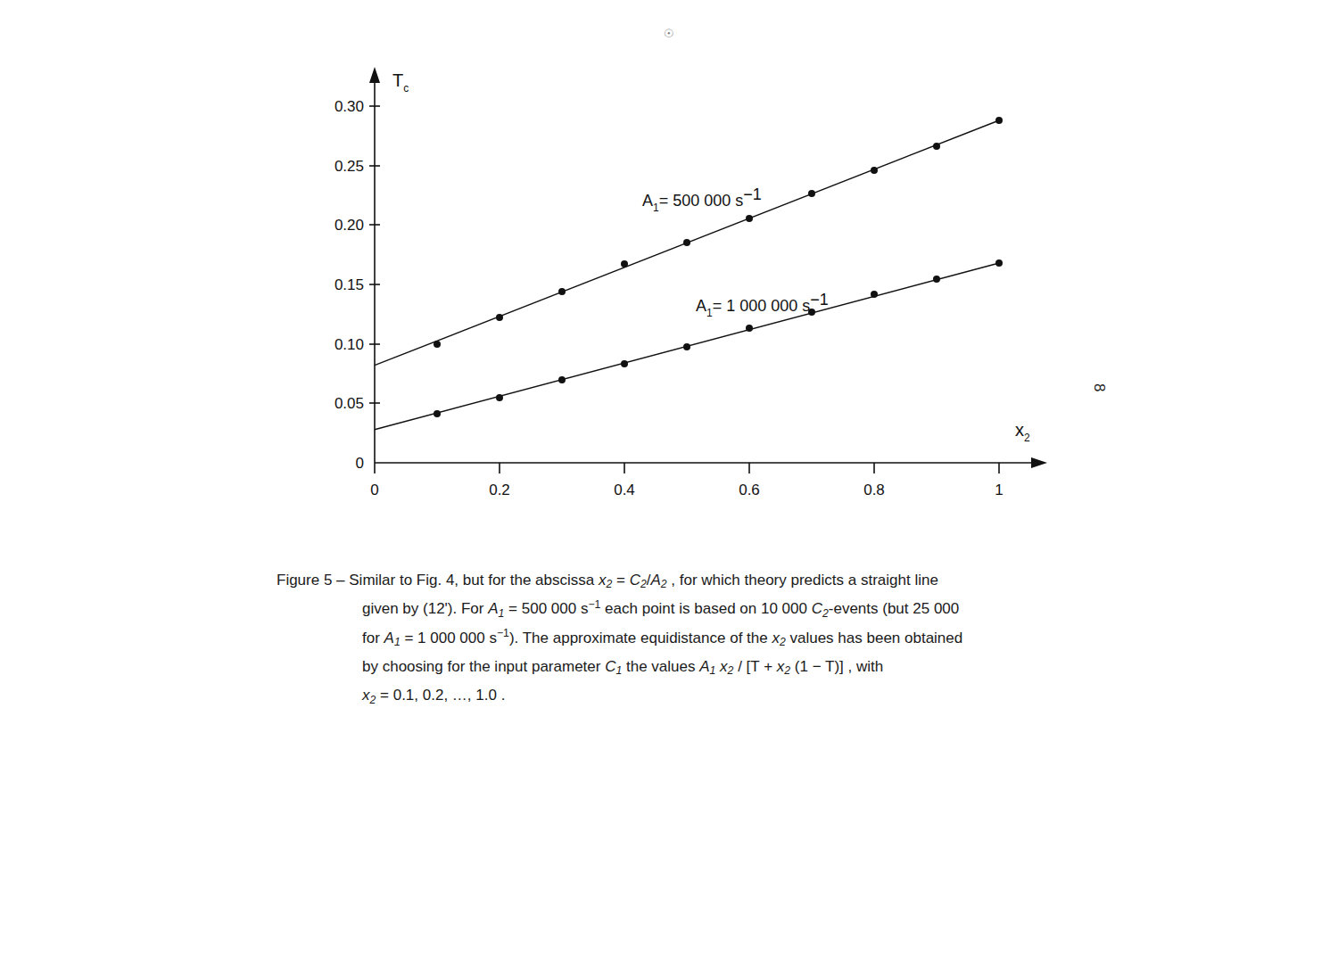☉
8
Tc x2 0.30 0.25 0.20 0.15 0.10 0.05 0 0 0.2 0.4 0.6 0.8 1 A1= 500 000 s−1 A1= 1 000 000 s−1
Figure 5 – Similar to Fig. 4, but for the abscissa x2 = C2/A2 , for which theory predicts a straight line given by (12'). For A1 = 500 000 s−1 each point is based on 10 000 C2-events (but 25 000 for A1 = 1 000 000 s−1). The approximate equidistance of the x2 values has been obtained by choosing for the input parameter C1 the values A1 x2 / [T + x2 (1 − T)] , with x2 = 0.1, 0.2, …, 1.0 .